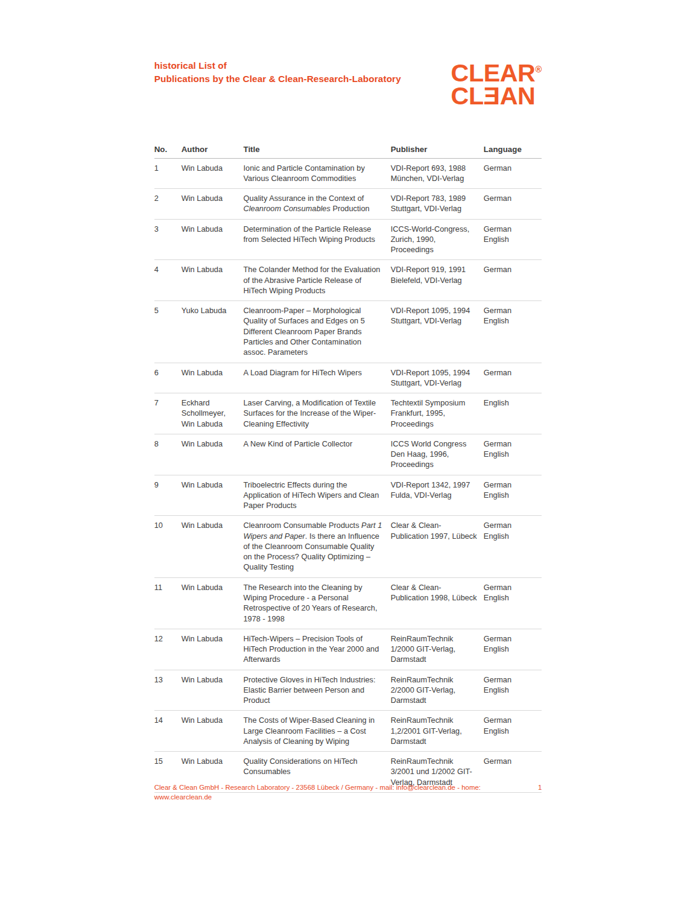historical List ofPublications by the Clear & Clean-Research-Laboratory
CLEAR® CLEAN
| No. | Author | Title | Publisher | Language |
| --- | --- | --- | --- | --- |
| 1 | Win Labuda | Ionic and Particle Contamination by Various Cleanroom Commodities | VDI-Report 693, 1988 München, VDI-Verlag | German |
| 2 | Win Labuda | Quality Assurance in the Context of Cleanroom Consumables Production | VDI-Report 783, 1989 Stuttgart, VDI-Verlag | German |
| 3 | Win Labuda | Determination of the Particle Release from Selected HiTech Wiping Products | ICCS-World-Congress, Zurich, 1990, Proceedings | German English |
| 4 | Win Labuda | The Colander Method for the Evaluation of the Abrasive Particle Release of HiTech Wiping Products | VDI-Report 919, 1991 Bielefeld, VDI-Verlag | German |
| 5 | Yuko Labuda | Cleanroom-Paper – Morphological Quality of Surfaces and Edges on 5 Different Cleanroom Paper Brands Particles and Other Contamination assoc. Parameters | VDI-Report 1095, 1994 Stuttgart, VDI-Verlag | German English |
| 6 | Win Labuda | A Load Diagram for HiTech Wipers | VDI-Report 1095, 1994 Stuttgart, VDI-Verlag | German |
| 7 | Eckhard Schollmeyer, Win Labuda | Laser Carving, a Modification of Textile Surfaces for the Increase of the Wiper-Cleaning Effectivity | Techtextil Symposium Frankfurt, 1995, Proceedings | English |
| 8 | Win Labuda | A New Kind of Particle Collector | ICCS World Congress Den Haag, 1996, Proceedings | German English |
| 9 | Win Labuda | Triboelectric Effects during the Application of HiTech Wipers and Clean Paper Products | VDI-Report 1342, 1997 Fulda, VDI-Verlag | German English |
| 10 | Win Labuda | Cleanroom Consumable Products Part 1 Wipers and Paper . Is there an Influence of the Cleanroom Consumable Quality on the Process? Quality Optimizing – Quality Testing | Clear & Clean-Publication 1997, Lübeck | German English |
| 11 | Win Labuda | The Research into the Cleaning by Wiping Procedure - a Personal Retrospective of 20 Years of Research, 1978 - 1998 | Clear & Clean-Publication 1998, Lübeck | German English |
| 12 | Win Labuda | HiTech-Wipers – Precision Tools of HiTech Production in the Year 2000 and Afterwards | ReinRaumTechnik 1/2000 GIT-Verlag, Darmstadt | German English |
| 13 | Win Labuda | Protective Gloves in HiTech Industries: Elastic Barrier between Person and Product | ReinRaumTechnik 2/2000 GIT-Verlag, Darmstadt | German English |
| 14 | Win Labuda | The Costs of Wiper-Based Cleaning in Large Cleanroom Facilities – a Cost Analysis of Cleaning by Wiping | ReinRaumTechnik 1,2/2001 GIT-Verlag, Darmstadt | German English |
| 15 | Win Labuda | Quality Considerations on HiTech Consumables | ReinRaumTechnik 3/2001 und 1/2002 GIT-Verlag, Darmstadt | German |
Clear & Clean GmbH - Research Laboratory - 23568 Lübeck / Germany - mail: info@clearclean.de - home: www.clearclean.de 1